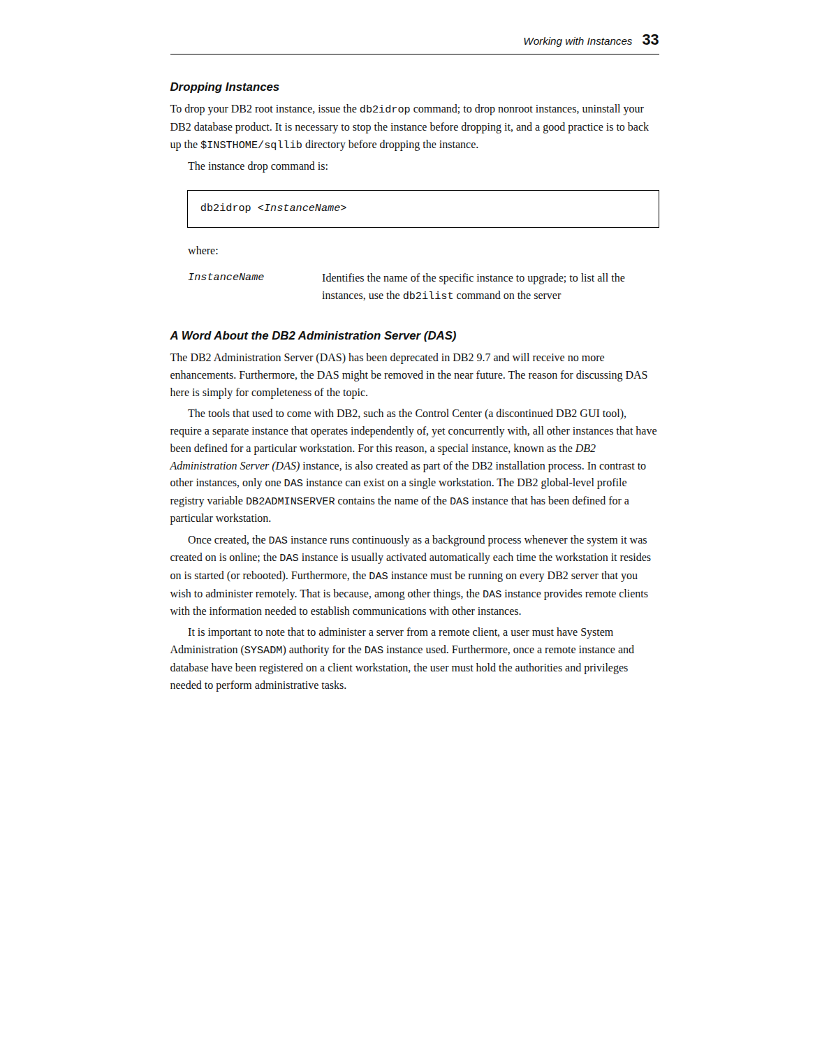Working with Instances 33
Dropping Instances
To drop your DB2 root instance, issue the db2idrop command; to drop nonroot instances, uninstall your DB2 database product. It is necessary to stop the instance before dropping it, and a good practice is to back up the $INSTHOME/sqllib directory before dropping the instance.
The instance drop command is:
db2idrop <InstanceName>
where:
InstanceName
Identifies the name of the specific instance to upgrade; to list all the instances, use the db2ilist command on the server
A Word About the DB2 Administration Server (DAS)
The DB2 Administration Server (DAS) has been deprecated in DB2 9.7 and will receive no more enhancements. Furthermore, the DAS might be removed in the near future. The reason for discussing DAS here is simply for completeness of the topic.
The tools that used to come with DB2, such as the Control Center (a discontinued DB2 GUI tool), require a separate instance that operates independently of, yet concurrently with, all other instances that have been defined for a particular workstation. For this reason, a special instance, known as the DB2 Administration Server (DAS) instance, is also created as part of the DB2 installation process. In contrast to other instances, only one DAS instance can exist on a single workstation. The DB2 global-level profile registry variable DB2ADMINSERVER contains the name of the DAS instance that has been defined for a particular workstation.
Once created, the DAS instance runs continuously as a background process whenever the system it was created on is online; the DAS instance is usually activated automatically each time the workstation it resides on is started (or rebooted). Furthermore, the DAS instance must be running on every DB2 server that you wish to administer remotely. That is because, among other things, the DAS instance provides remote clients with the information needed to establish communications with other instances.
It is important to note that to administer a server from a remote client, a user must have System Administration (SYSADM) authority for the DAS instance used. Furthermore, once a remote instance and database have been registered on a client workstation, the user must hold the authorities and privileges needed to perform administrative tasks.